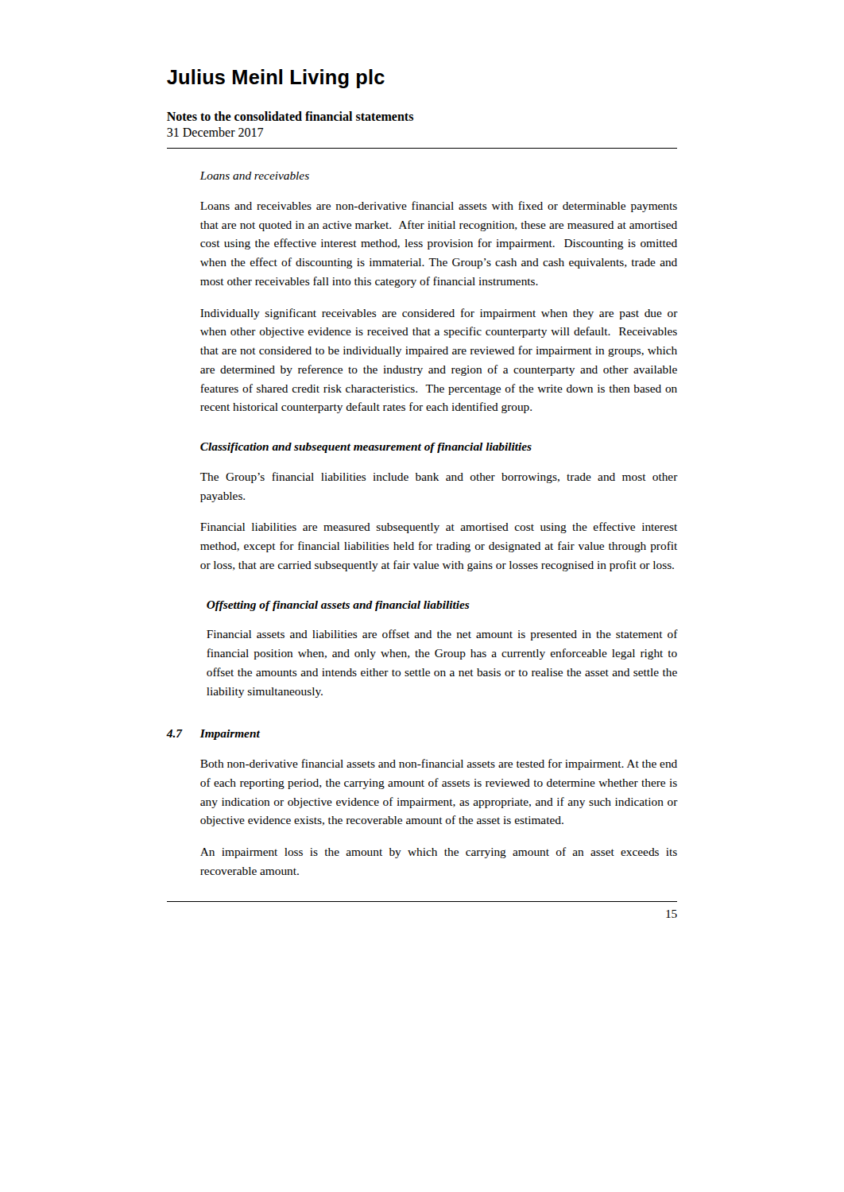Julius Meinl Living plc
Notes to the consolidated financial statements
31 December 2017
Loans and receivables
Loans and receivables are non-derivative financial assets with fixed or determinable payments that are not quoted in an active market. After initial recognition, these are measured at amortised cost using the effective interest method, less provision for impairment. Discounting is omitted when the effect of discounting is immaterial. The Group’s cash and cash equivalents, trade and most other receivables fall into this category of financial instruments.
Individually significant receivables are considered for impairment when they are past due or when other objective evidence is received that a specific counterparty will default. Receivables that are not considered to be individually impaired are reviewed for impairment in groups, which are determined by reference to the industry and region of a counterparty and other available features of shared credit risk characteristics. The percentage of the write down is then based on recent historical counterparty default rates for each identified group.
Classification and subsequent measurement of financial liabilities
The Group’s financial liabilities include bank and other borrowings, trade and most other payables.
Financial liabilities are measured subsequently at amortised cost using the effective interest method, except for financial liabilities held for trading or designated at fair value through profit or loss, that are carried subsequently at fair value with gains or losses recognised in profit or loss.
Offsetting of financial assets and financial liabilities
Financial assets and liabilities are offset and the net amount is presented in the statement of financial position when, and only when, the Group has a currently enforceable legal right to offset the amounts and intends either to settle on a net basis or to realise the asset and settle the liability simultaneously.
4.7 Impairment
Both non-derivative financial assets and non-financial assets are tested for impairment. At the end of each reporting period, the carrying amount of assets is reviewed to determine whether there is any indication or objective evidence of impairment, as appropriate, and if any such indication or objective evidence exists, the recoverable amount of the asset is estimated.
An impairment loss is the amount by which the carrying amount of an asset exceeds its recoverable amount.
15